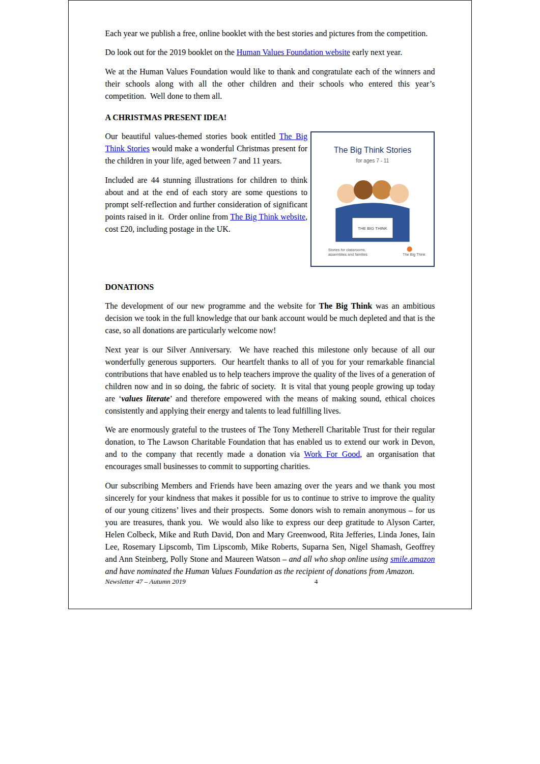Each year we publish a free, online booklet with the best stories and pictures from the competition.
Do look out for the 2019 booklet on the Human Values Foundation website early next year.
We at the Human Values Foundation would like to thank and congratulate each of the winners and their schools along with all the other children and their schools who entered this year’s competition. Well done to them all.
A CHRISTMAS PRESENT IDEA!
Our beautiful values-themed stories book entitled The Big Think Stories would make a wonderful Christmas present for the children in your life, aged between 7 and 11 years.
Included are 44 stunning illustrations for children to think about and at the end of each story are some questions to prompt self-reflection and further consideration of significant points raised in it. Order online from The Big Think website, cost £20, including postage in the UK.
DONATIONS
The development of our new programme and the website for The Big Think was an ambitious decision we took in the full knowledge that our bank account would be much depleted and that is the case, so all donations are particularly welcome now!
Next year is our Silver Anniversary. We have reached this milestone only because of all our wonderfully generous supporters. Our heartfelt thanks to all of you for your remarkable financial contributions that have enabled us to help teachers improve the quality of the lives of a generation of children now and in so doing, the fabric of society. It is vital that young people growing up today are ‘values literate’ and therefore empowered with the means of making sound, ethical choices consistently and applying their energy and talents to lead fulfilling lives.
We are enormously grateful to the trustees of The Tony Metherell Charitable Trust for their regular donation, to The Lawson Charitable Foundation that has enabled us to extend our work in Devon, and to the company that recently made a donation via Work For Good, an organisation that encourages small businesses to commit to supporting charities.
Our subscribing Members and Friends have been amazing over the years and we thank you most sincerely for your kindness that makes it possible for us to continue to strive to improve the quality of our young citizens’ lives and their prospects. Some donors wish to remain anonymous – for us you are treasures, thank you. We would also like to express our deep gratitude to Alyson Carter, Helen Colbeck, Mike and Ruth David, Don and Mary Greenwood, Rita Jefferies, Linda Jones, Iain Lee, Rosemary Lipscomb, Tim Lipscomb, Mike Roberts, Suparna Sen, Nigel Shamash, Geoffrey and Ann Steinberg, Polly Stone and Maureen Watson – and all who shop online using smile.amazon and have nominated the Human Values Foundation as the recipient of donations from Amazon.
Newsletter 47 – Autumn 2019 4